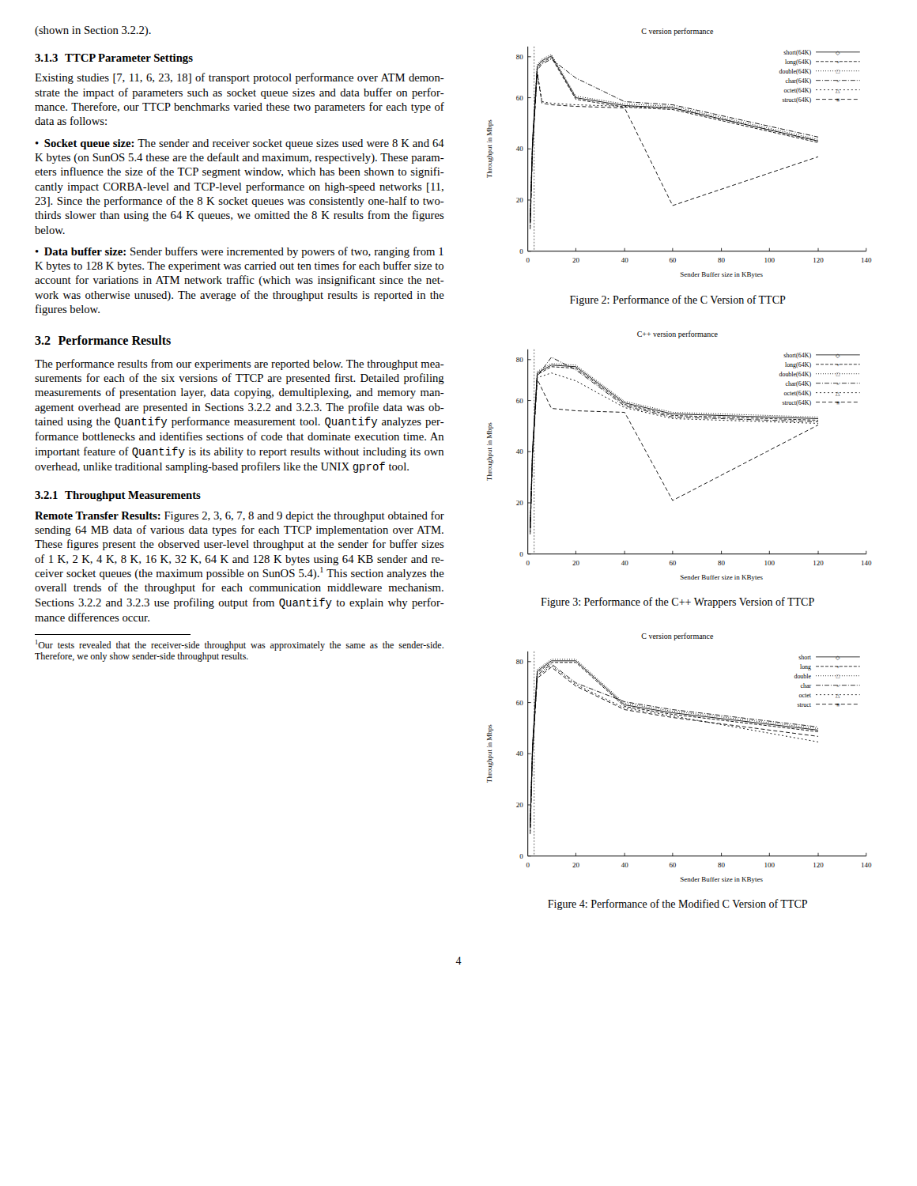(shown in Section 3.2.2).
3.1.3 TTCP Parameter Settings
Existing studies [7, 11, 6, 23, 18] of transport protocol performance over ATM demonstrate the impact of parameters such as socket queue sizes and data buffer on performance. Therefore, our TTCP benchmarks varied these two parameters for each type of data as follows:
Socket queue size: The sender and receiver socket queue sizes used were 8 K and 64 K bytes (on SunOS 5.4 these are the default and maximum, respectively). These parameters influence the size of the TCP segment window, which has been shown to significantly impact CORBA-level and TCP-level performance on high-speed networks [11, 23]. Since the performance of the 8 K socket queues was consistently one-half to two-thirds slower than using the 64 K queues, we omitted the 8 K results from the figures below.
Data buffer size: Sender buffers were incremented by powers of two, ranging from 1 K bytes to 128 K bytes. The experiment was carried out ten times for each buffer size to account for variations in ATM network traffic (which was insignificant since the network was otherwise unused). The average of the throughput results is reported in the figures below.
3.2 Performance Results
The performance results from our experiments are reported below. The throughput measurements for each of the six versions of TTCP are presented first. Detailed profiling measurements of presentation layer, data copying, demultiplexing, and memory management overhead are presented in Sections 3.2.2 and 3.2.3. The profile data was obtained using the Quantify performance measurement tool. Quantify analyzes performance bottlenecks and identifies sections of code that dominate execution time. An important feature of Quantify is its ability to report results without including its own overhead, unlike traditional sampling-based profilers like the UNIX gprof tool.
3.2.1 Throughput Measurements
Remote Transfer Results: Figures 2, 3, 6, 7, 8 and 9 depict the throughput obtained for sending 64 MB data of various data types for each TTCP implementation over ATM. These figures present the observed user-level throughput at the sender for buffer sizes of 1 K, 2 K, 4 K, 8 K, 16 K, 32 K, 64 K and 128 K bytes using 64 KB sender and receiver socket queues (the maximum possible on SunOS 5.4).1 This section analyzes the overall trends of the throughput for each communication middleware mechanism. Sections 3.2.2 and 3.2.3 use profiling output from Quantify to explain why performance differences occur.
1Our tests revealed that the receiver-side throughput was approximately the same as the sender-side. Therefore, we only show sender-side throughput results.
C version performance 0 20 40 60 80 100 120 140 0 20 40 60 80 Sender Buffer size in KBytes Throughput in Mbps short(64K) long(64K) double(64K) char(64K) octet(64K) struct(64K) ◇ + □ × △ ✳
Figure 2: Performance of the C Version of TTCP
C++ version performance 0 20 40 60 80 100 120 140 0 20 40 60 80 Sender Buffer size in KBytes Throughput in Mbps short(64K) long(64K) double(64K) char(64K) octet(64K) struct(64K) ◇ + □ × △ ✳
Figure 3: Performance of the C++ Wrappers Version of TTCP
C version performance 0 20 40 60 80 100 120 140 0 20 40 60 80 Sender Buffer size in KBytes Throughput in Mbps short long double char octet struct ◇ + □ × △ ✳
Figure 4: Performance of the Modified C Version of TTCP
4